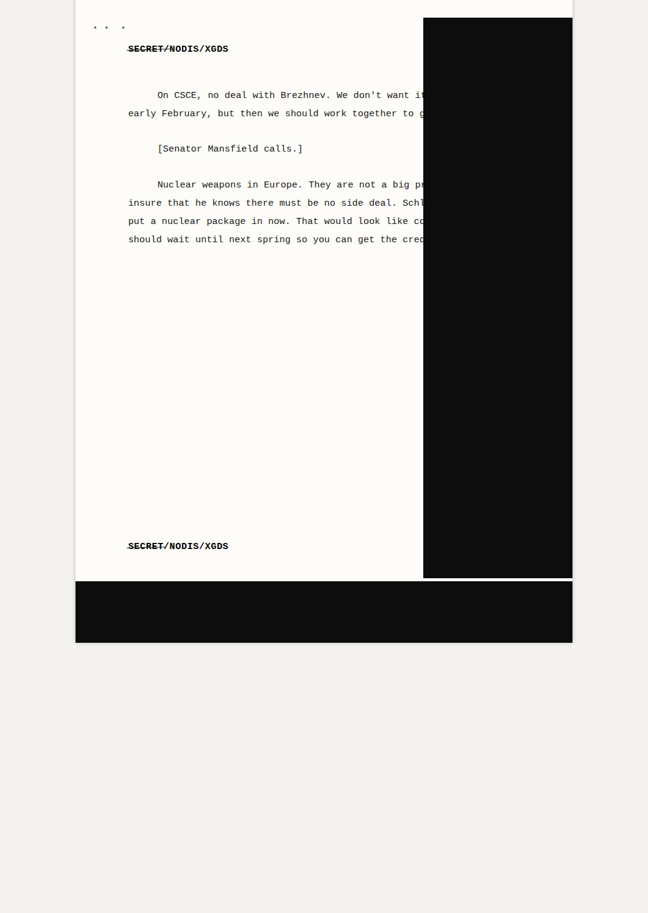• • •
SECRET /NODIS/XGDS 3
On CSCE, no deal with Brezhnev. We don't want it done before early February, but then we should work together to get it settled.
[Senator Mansfield calls.]
Nuclear weapons in Europe. They are not a big problem, but just insure that he knows there must be no side deal. Schlesinger wants to put a nuclear package in now. That would look like condominium. We should wait until next spring so you can get the credit.
SECRET /NODIS/XGDS
FORD GERALD LIBRARY R.